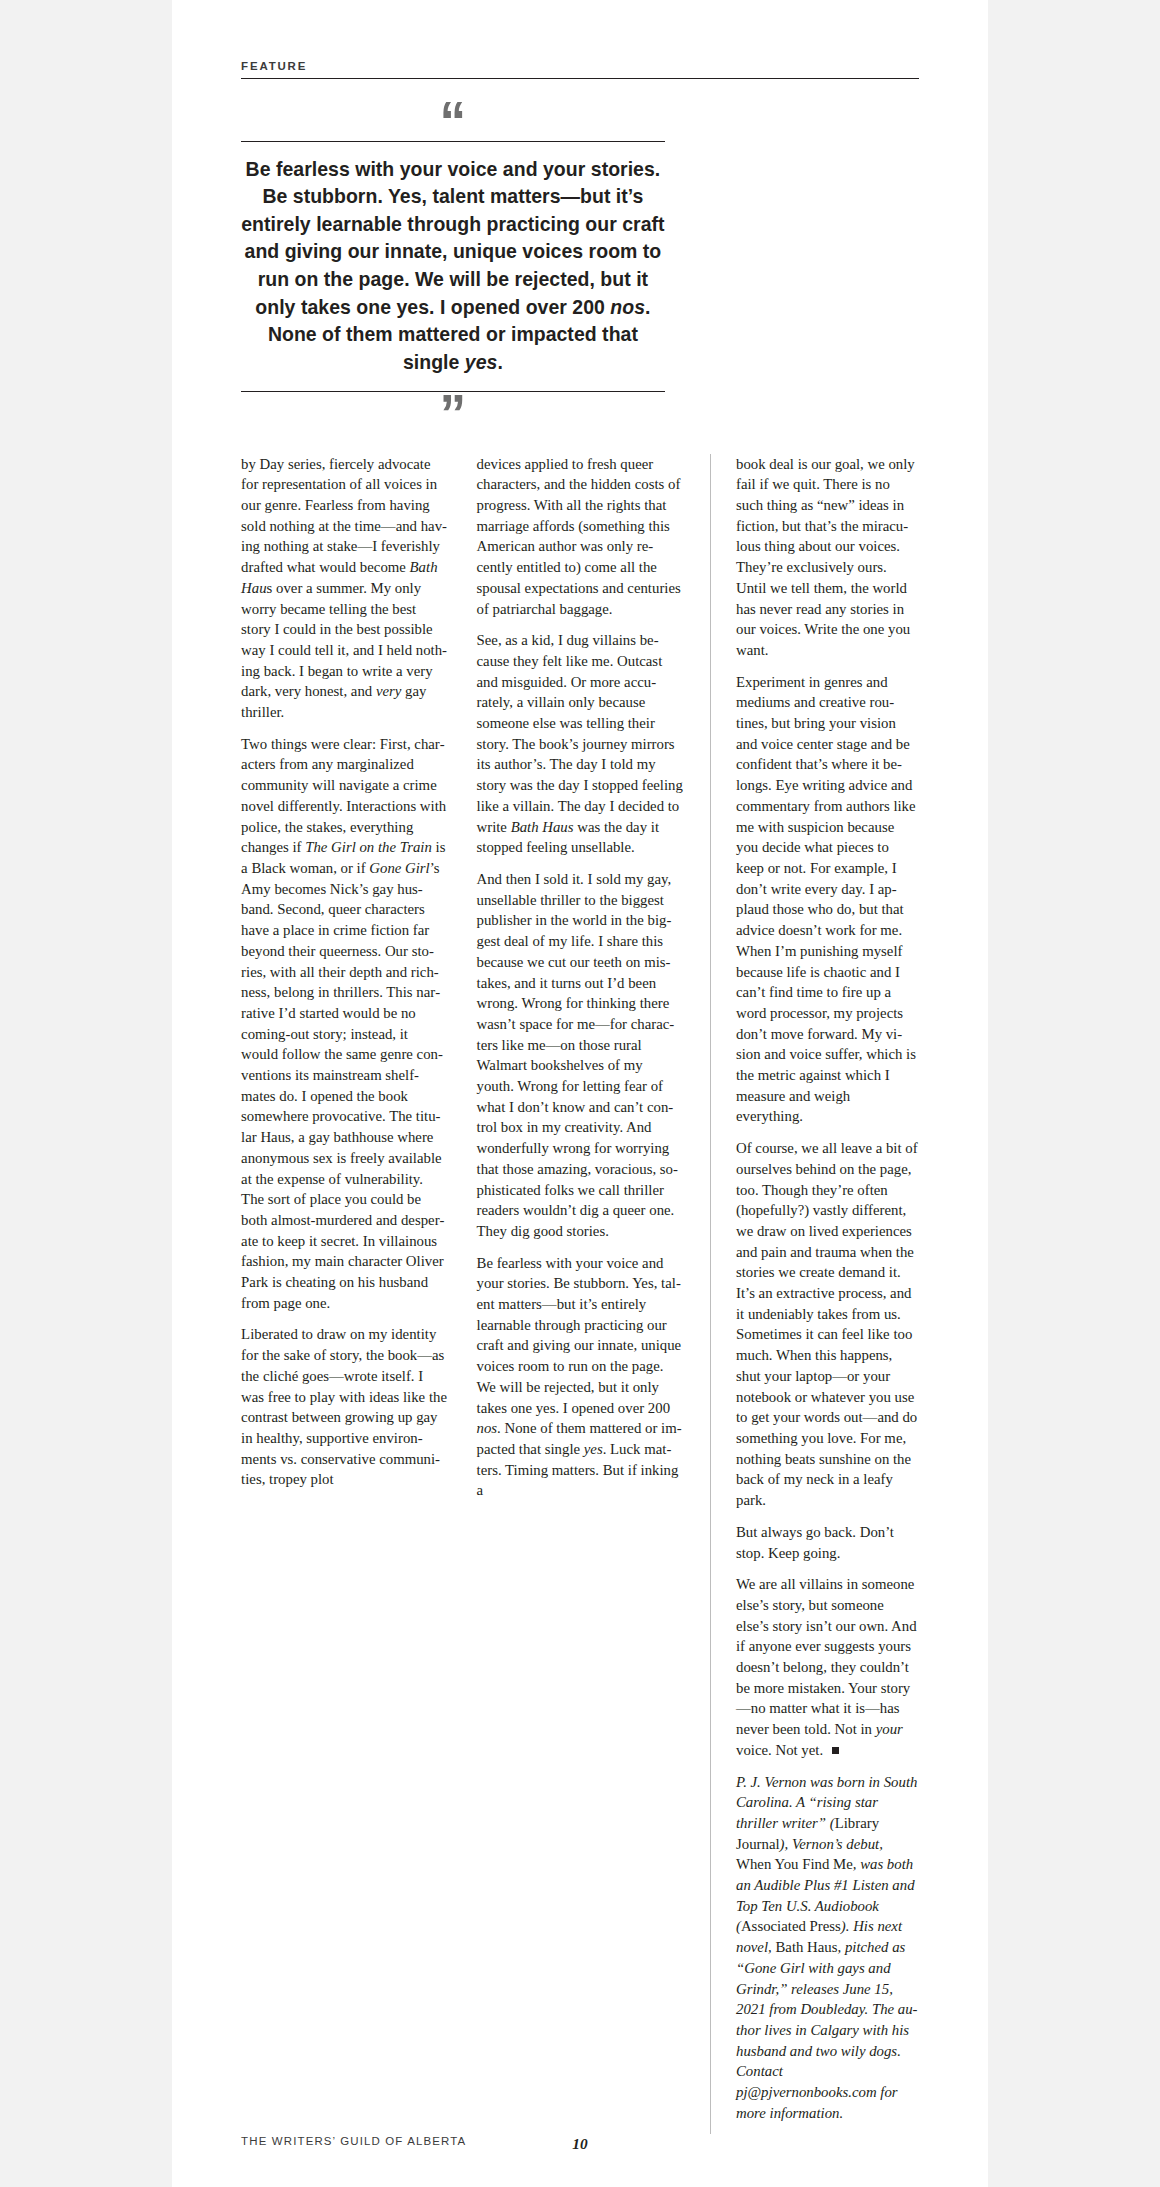Feature
“
Be fearless with your voice and your stories. Be stubborn. Yes, talent matters—but it’s entirely learnable through practicing our craft and giving our innate, unique voices room to run on the page. We will be rejected, but it only takes one yes. I opened over 200 nos. None of them mattered or impacted that single yes.
”
by Day series, fiercely advocate for representation of all voices in our genre. Fearless from having sold nothing at the time—and having nothing at stake—I feverishly drafted what would become Bath Haus over a summer. My only worry became telling the best story I could in the best possible way I could tell it, and I held nothing back. I began to write a very dark, very honest, and very gay thriller.
Two things were clear: First, characters from any marginalized community will navigate a crime novel differently. Interactions with police, the stakes, everything changes if The Girl on the Train is a Black woman, or if Gone Girl’s Amy becomes Nick’s gay husband. Second, queer characters have a place in crime fiction far beyond their queerness. Our stories, with all their depth and richness, belong in thrillers. This narrative I’d started would be no coming-out story; instead, it would follow the same genre conventions its mainstream shelf-mates do. I opened the book somewhere provocative. The titular Haus, a gay bathhouse where anonymous sex is freely available at the expense of vulnerability. The sort of place you could be both almost-murdered and desperate to keep it secret. In villainous fashion, my main character Oliver Park is cheating on his husband from page one.
Liberated to draw on my identity for the sake of story, the book—as the cliché goes—wrote itself. I was free to play with ideas like the contrast between growing up gay in healthy, supportive environments vs. conservative communities, tropey plot
devices applied to fresh queer characters, and the hidden costs of progress. With all the rights that marriage affords (something this American author was only recently entitled to) come all the spousal expectations and centuries of patriarchal baggage.
See, as a kid, I dug villains because they felt like me. Outcast and misguided. Or more accurately, a villain only because someone else was telling their story. The book’s journey mirrors its author’s. The day I told my story was the day I stopped feeling like a villain. The day I decided to write Bath Haus was the day it stopped feeling unsellable.
And then I sold it. I sold my gay, unsellable thriller to the biggest publisher in the world in the biggest deal of my life. I share this because we cut our teeth on mistakes, and it turns out I’d been wrong. Wrong for thinking there wasn’t space for me—for characters like me—on those rural Walmart bookshelves of my youth. Wrong for letting fear of what I don’t know and can’t control box in my creativity. And wonderfully wrong for worrying that those amazing, voracious, sophisticated folks we call thriller readers wouldn’t dig a queer one. They dig good stories.
Be fearless with your voice and your stories. Be stubborn. Yes, talent matters—but it’s entirely learnable through practicing our craft and giving our innate, unique voices room to run on the page. We will be rejected, but it only takes one yes. I opened over 200 nos. None of them mattered or impacted that single yes. Luck matters. Timing matters. But if inking a
book deal is our goal, we only fail if we quit. There is no such thing as “new” ideas in fiction, but that’s the miraculous thing about our voices. They’re exclusively ours. Until we tell them, the world has never read any stories in our voices. Write the one you want.
Experiment in genres and mediums and creative routines, but bring your vision and voice center stage and be confident that’s where it belongs. Eye writing advice and commentary from authors like me with suspicion because you decide what pieces to keep or not. For example, I don’t write every day. I applaud those who do, but that advice doesn’t work for me. When I’m punishing myself because life is chaotic and I can’t find time to fire up a word processor, my projects don’t move forward. My vision and voice suffer, which is the metric against which I measure and weigh everything.
Of course, we all leave a bit of ourselves behind on the page, too. Though they’re often (hopefully?) vastly different, we draw on lived experiences and pain and trauma when the stories we create demand it. It’s an extractive process, and it undeniably takes from us. Sometimes it can feel like too much. When this happens, shut your laptop—or your notebook or whatever you use to get your words out—and do something you love. For me, nothing beats sunshine on the back of my neck in a leafy park.
But always go back. Don’t stop. Keep going.
We are all villains in someone else’s story, but someone else’s story isn’t our own. And if anyone ever suggests yours doesn’t belong, they couldn’t be more mistaken. Your story—no matter what it is—has never been told. Not in your voice. Not yet.
P. J. Vernon was born in South Carolina. A “rising star thriller writer” (Library Journal), Vernon’s debut, When You Find Me, was both an Audible Plus #1 Listen and Top Ten U.S. Audiobook (Associated Press). His next novel, Bath Haus, pitched as “Gone Girl with gays and Grindr,” releases June 15, 2021 from Doubleday. The author lives in Calgary with his husband and two wily dogs. Contact pj@pjvernonbooks.com for more information.
The Writers’ Guild of Alberta
10